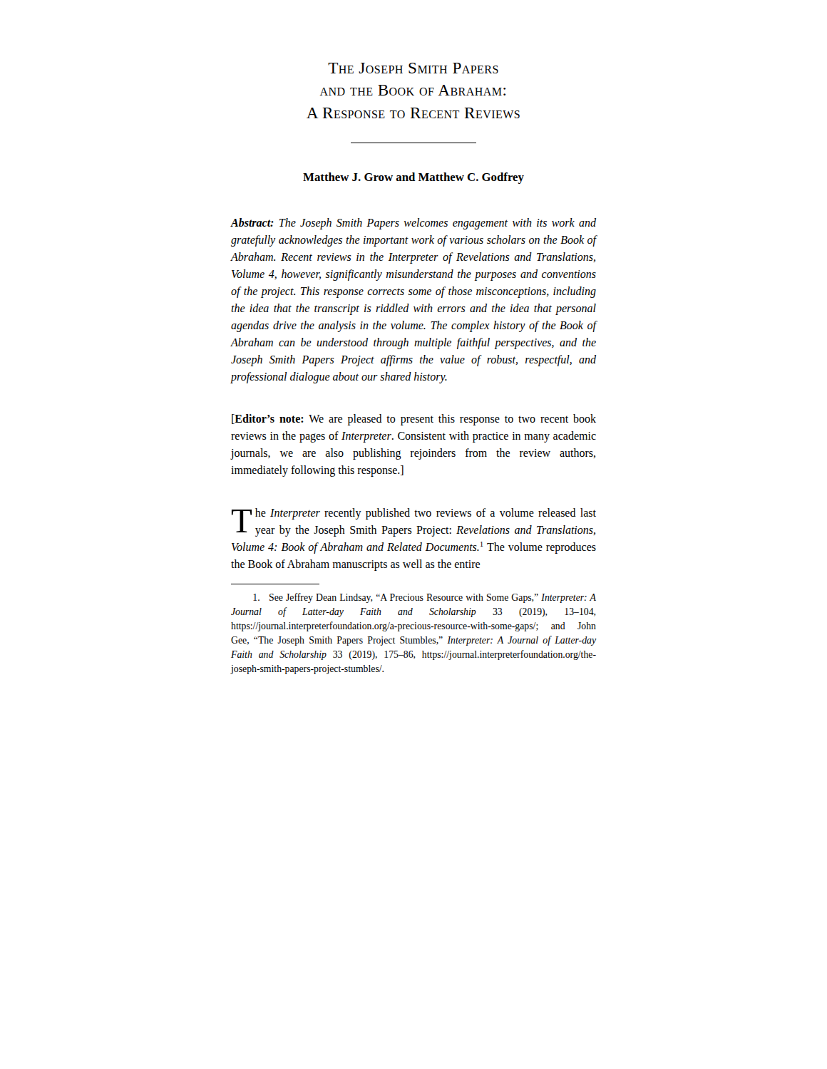The Joseph Smith Papers and the Book of Abraham: A Response to Recent Reviews
Matthew J. Grow and Matthew C. Godfrey
Abstract: The Joseph Smith Papers welcomes engagement with its work and gratefully acknowledges the important work of various scholars on the Book of Abraham. Recent reviews in the Interpreter of Revelations and Translations, Volume 4, however, significantly misunderstand the purposes and conventions of the project. This response corrects some of those misconceptions, including the idea that the transcript is riddled with errors and the idea that personal agendas drive the analysis in the volume. The complex history of the Book of Abraham can be understood through multiple faithful perspectives, and the Joseph Smith Papers Project affirms the value of robust, respectful, and professional dialogue about our shared history.
[Editor’s note: We are pleased to present this response to two recent book reviews in the pages of Interpreter. Consistent with practice in many academic journals, we are also publishing rejoinders from the review authors, immediately following this response.]
The Interpreter recently published two reviews of a volume released last year by the Joseph Smith Papers Project: Revelations and Translations, Volume 4: Book of Abraham and Related Documents.1 The volume reproduces the Book of Abraham manuscripts as well as the entire
1. See Jeffrey Dean Lindsay, “A Precious Resource with Some Gaps,” Interpreter: A Journal of Latter-day Faith and Scholarship 33 (2019), 13–104, https://journal.interpreterfoundation.org/a-precious-resource-with-some-gaps/; and John Gee, “The Joseph Smith Papers Project Stumbles,” Interpreter: A Journal of Latter-day Faith and Scholarship 33 (2019), 175–86, https://journal.interpreterfoundation.org/the-joseph-smith-papers-project-stumbles/.